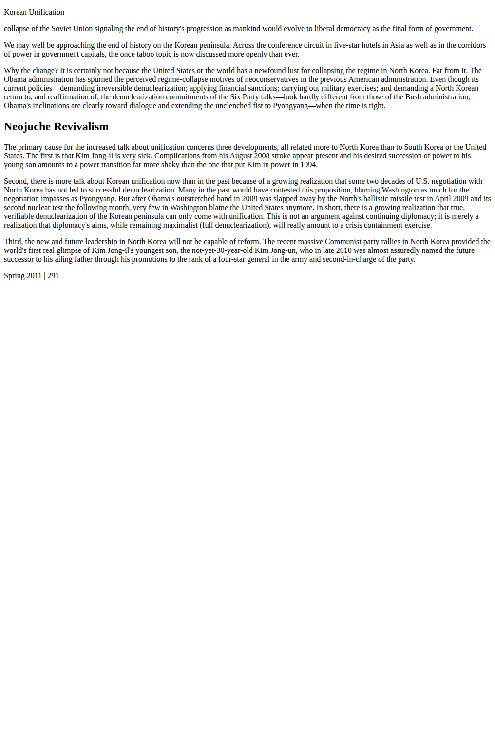Korean Unification
collapse of the Soviet Union signaling the end of history's progression as mankind would evolve to liberal democracy as the final form of government.
We may well be approaching the end of history on the Korean peninsula. Across the conference circuit in five-star hotels in Asia as well as in the corridors of power in government capitals, the once taboo topic is now discussed more openly than ever.
Why the change? It is certainly not because the United States or the world has a newfound lust for collapsing the regime in North Korea. Far from it. The Obama administration has spurned the perceived regime-collapse motives of neoconservatives in the previous American administration. Even though its current policies—demanding irreversible denuclearization; applying financial sanctions; carrying out military exercises; and demanding a North Korean return to, and reaffirmation of, the denuclearization commitments of the Six Party talks—look hardly different from those of the Bush administration, Obama's inclinations are clearly toward dialogue and extending the unclenched fist to Pyongyang—when the time is right.
Neojuche Revivalism
The primary cause for the increased talk about unification concerns three developments, all related more to North Korea than to South Korea or the United States. The first is that Kim Jong-il is very sick. Complications from his August 2008 stroke appear present and his desired succession of power to his young son amounts to a power transition far more shaky than the one that put Kim in power in 1994.
Second, there is more talk about Korean unification now than in the past because of a growing realization that some two decades of U.S. negotiation with North Korea has not led to successful denuclearization. Many in the past would have contested this proposition, blaming Washington as much for the negotiation impasses as Pyongyang. But after Obama's outstretched hand in 2009 was slapped away by the North's ballistic missile test in April 2009 and its second nuclear test the following month, very few in Washington blame the United States anymore. In short, there is a growing realization that true, verifiable denuclearization of the Korean peninsula can only come with unification. This is not an argument against continuing diplomacy; it is merely a realization that diplomacy's aims, while remaining maximalist (full denuclearization), will really amount to a crisis containment exercise.
Third, the new and future leadership in North Korea will not be capable of reform. The recent massive Communist party rallies in North Korea provided the world's first real glimpse of Kim Jong-il's youngest son, the not-yet-30-year-old Kim Jong-un, who in late 2010 was almost assuredly named the future successor to his ailing father through his promotions to the rank of a four-star general in the army and second-in-charge of the party.
Spring 2011 | 291